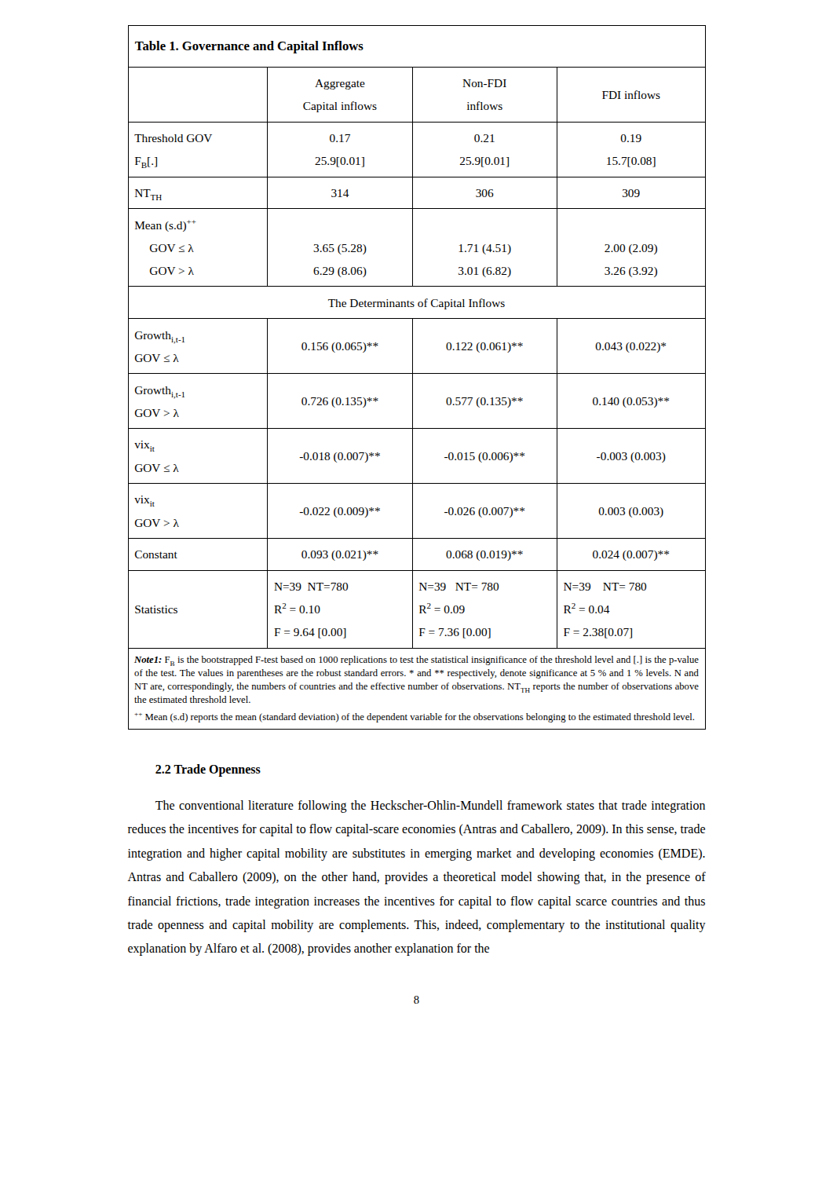Table 1. Governance and Capital Inflows
| | Aggregate Capital inflows | Non-FDI inflows | FDI inflows |
| Threshold GOV F B [.] | 0.17 25.9[0.01] | 0.21 25.9[0.01] | 0.19 15.7[0.08] |
| NT TH | 314 | 306 | 309 |
| Mean (s.d) ++ GOV ≤ λ GOV > λ | 3.65 (5.28) 6.29 (8.06) | 1.71 (4.51) 3.01 (6.82) | 2.00 (2.09) 3.26 (3.92) |
| The Determinants of Capital Inflows |
| Growth i,t-1 GOV ≤ λ | 0.156 (0.065)** | 0.122 (0.061)** | 0.043 (0.022)* |
| Growth i,t-1 GOV > λ | 0.726 (0.135)** | 0.577 (0.135)** | 0.140 (0.053)** |
| vix it GOV ≤ λ | -0.018 (0.007)** | -0.015 (0.006)** | -0.003 (0.003) |
| vix it GOV > λ | -0.022 (0.009)** | -0.026 (0.007)** | 0.003 (0.003) |
| Constant | 0.093 (0.021)** | 0.068 (0.019)** | 0.024 (0.007)** |
| Statistics | N=39 NT=780 R 2 = 0.10 F = 9.64 [0.00] | N=39 NT= 780 R 2 = 0.09 F = 7.36 [0.00] | N=39 NT= 780 R 2 = 0.04 F = 2.38[0.07] |
Note1: FB is the bootstrapped F-test based on 1000 replications to test the statistical insignificance of the threshold level and [.] is the p-value of the test. The values in parentheses are the robust standard errors. * and ** respectively, denote significance at 5 % and 1 % levels. N and NT are, correspondingly, the numbers of countries and the effective number of observations. NTTH reports the number of observations above the estimated threshold level.
++ Mean (s.d) reports the mean (standard deviation) of the dependent variable for the observations belonging to the estimated threshold level.
2.2 Trade Openness
The conventional literature following the Heckscher-Ohlin-Mundell framework states that trade integration reduces the incentives for capital to flow capital-scare economies (Antras and Caballero, 2009). In this sense, trade integration and higher capital mobility are substitutes in emerging market and developing economies (EMDE). Antras and Caballero (2009), on the other hand, provides a theoretical model showing that, in the presence of financial frictions, trade integration increases the incentives for capital to flow capital scarce countries and thus trade openness and capital mobility are complements. This, indeed, complementary to the institutional quality explanation by Alfaro et al. (2008), provides another explanation for the
8